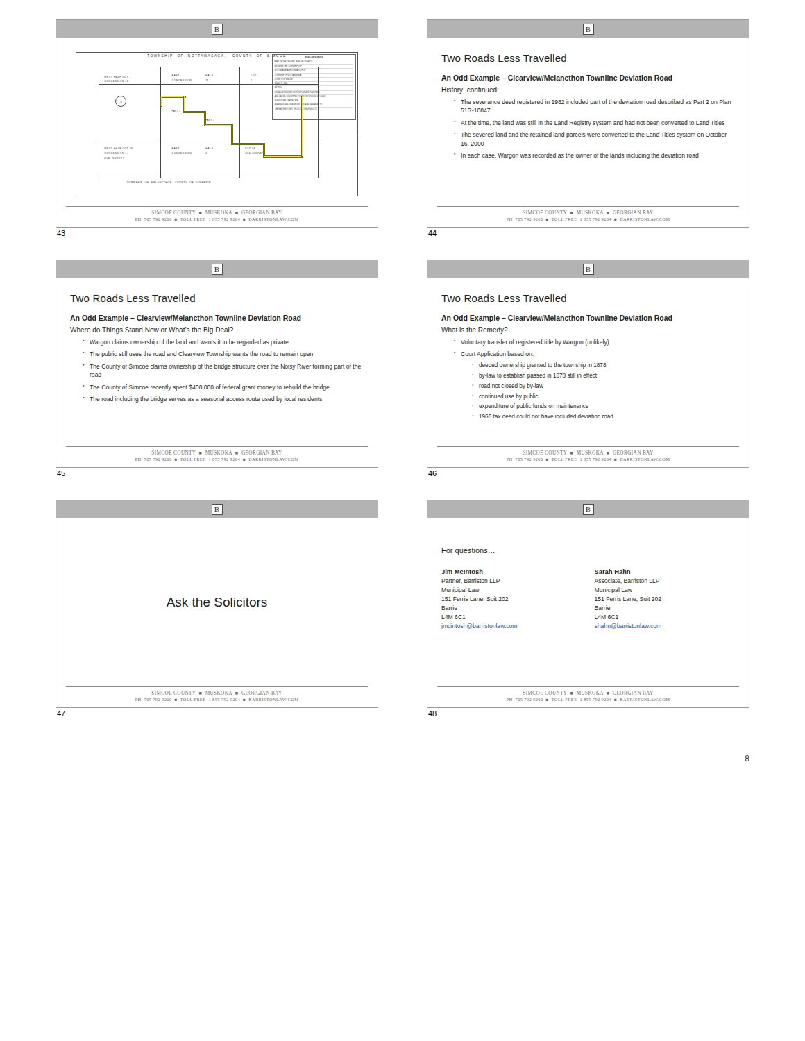B
TOWNSHIP OF NOTTAWASAGA, COUNTY OF SIMCOE
PLAN OF SURVEY PART OF THE ORIGINAL ROAD ALLOWANCE BETWEEN THE TOWNSHIPS OF NOTTAWASAGA AND MELANCTHON TOWNSHIP OF NOTTAWASAGA COUNTY OF SIMCOE SCALE 1 : 2000 METRIC DISTANCES SHOWN ON THIS PLAN ARE IN METRES AND CAN BE CONVERTED TO FEET BY DIVIDING BY 0.3048 SURVEYOR'S CERTIFICATE BEARINGS ARE ASTRONOMIC AND ARE REFERRED TO THE EASTERLY LIMIT OF LOT 1, CONCESSION 12
N
WEST HALF LOT 1
CONCESSION 12
EAST
CONCESSION
HALF
11
LOT
1
PART 2
PART 1
WEST HALF LOT 36
CONCESSION 1,
OLD SURVEY
EAST
CONCESSION
HALF
1
LOT 36
OLD SURVEY
TOWNSHIP OF MELANCTHON, COUNTY OF DUFFERIN
ROAD ALLOWANCE
SIMCOE COUNTY ■ MUSKOKA ■ GEORGIAN BAY PH 705 792 9200 ■ TOLL FREE 1 855 792 9204 ■ BARRISTONLAW.COM
43
B
Two Roads Less Travelled
An Odd Example – Clearview/Melancthon Townline Deviation Road
History continued:
The severance deed registered in 1982 included part of the deviation road described as Part 2 on Plan 51R-10847
At the time, the land was still in the Land Registry system and had not been converted to Land Titles
The severed land and the retained land parcels were converted to the Land Titles system on October 16, 2000
In each case, Wargon was recorded as the owner of the lands including the deviation road
SIMCOE COUNTY ■ MUSKOKA ■ GEORGIAN BAY PH 705 792 9200 ■ TOLL FREE 1 855 792 9204 ■ BARRISTONLAW.COM
44
B
Two Roads Less Travelled
An Odd Example – Clearview/Melancthon Townline Deviation Road
Where do Things Stand Now or What’s the Big Deal?
Wargon claims ownership of the land and wants it to be regarded as private
The public still uses the road and Clearview Township wants the road to remain open
The County of Simcoe claims ownership of the bridge structure over the Noisy River forming part of the road
The County of Simcoe recently spent $400,000 of federal grant money to rebuild the bridge
The road including the bridge serves as a seasonal access route used by local residents
SIMCOE COUNTY ■ MUSKOKA ■ GEORGIAN BAY PH 705 792 9200 ■ TOLL FREE 1 855 792 9204 ■ BARRISTONLAW.COM
45
B
Two Roads Less Travelled
An Odd Example – Clearview/Melancthon Townline Deviation Road
What is the Remedy?
Voluntary transfer of registered title by Wargon (unlikely)
Court Application based on:
deeded ownership granted to the township in 1878
by-law to establish passed in 1878 still in effect
road not closed by by-law
continued use by public
expenditure of public funds on maintenance
1966 tax deed could not have included deviation road
SIMCOE COUNTY ■ MUSKOKA ■ GEORGIAN BAY PH 705 792 9200 ■ TOLL FREE 1 855 792 9204 ■ BARRISTONLAW.COM
46
B
Ask the Solicitors
SIMCOE COUNTY ■ MUSKOKA ■ GEORGIAN BAY PH 705 792 9200 ■ TOLL FREE 1 855 792 9204 ■ BARRISTONLAW.COM
47
B
For questions…
Jim McIntosh
Partner, Barriston LLP
Municipal Law
151 Ferris Lane, Suit 202
Barrie
L4M 6C1
jmcintosh@barristonlaw.com
Sarah Hahn
Associate, Barriston LLP
Municipal Law
151 Ferris Lane, Suit 202
Barrie
L4M 6C1
shahn@barristonlaw.com
SIMCOE COUNTY ■ MUSKOKA ■ GEORGIAN BAY PH 705 792 9200 ■ TOLL FREE 1 855 792 9204 ■ BARRISTONLAW.COM
48
8